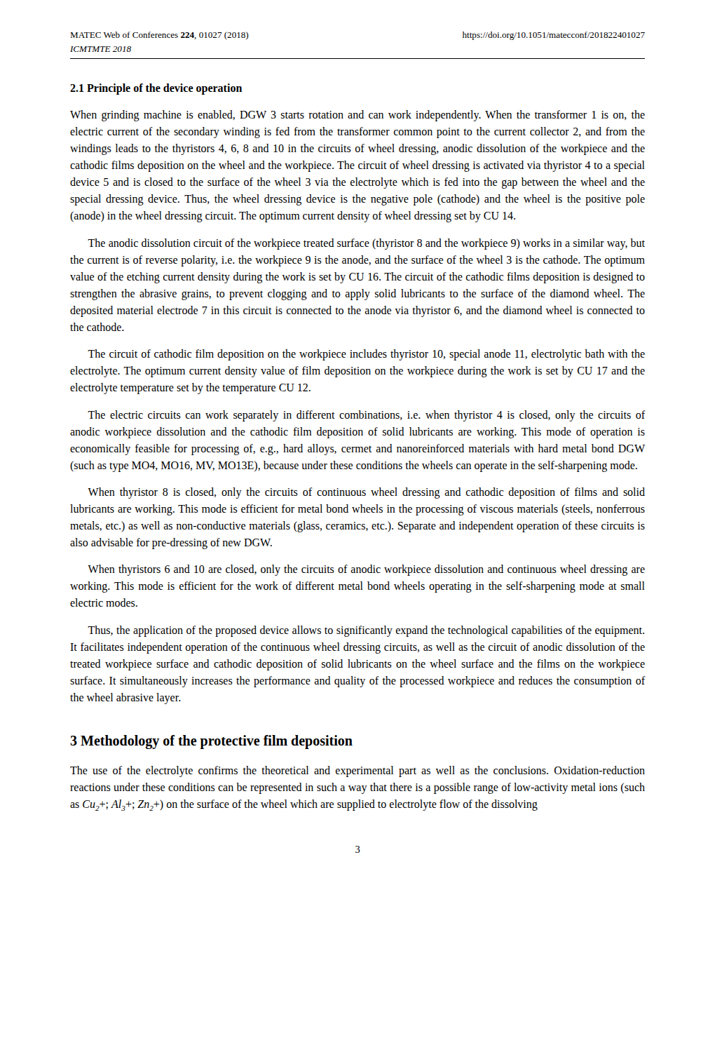MATEC Web of Conferences 224, 01027 (2018)
ICMTMTE 2018
https://doi.org/10.1051/matecconf/201822401027
2.1 Principle of the device operation
When grinding machine is enabled, DGW 3 starts rotation and can work independently. When the transformer 1 is on, the electric current of the secondary winding is fed from the transformer common point to the current collector 2, and from the windings leads to the thyristors 4, 6, 8 and 10 in the circuits of wheel dressing, anodic dissolution of the workpiece and the cathodic films deposition on the wheel and the workpiece. The circuit of wheel dressing is activated via thyristor 4 to a special device 5 and is closed to the surface of the wheel 3 via the electrolyte which is fed into the gap between the wheel and the special dressing device. Thus, the wheel dressing device is the negative pole (cathode) and the wheel is the positive pole (anode) in the wheel dressing circuit. The optimum current density of wheel dressing set by CU 14.
The anodic dissolution circuit of the workpiece treated surface (thyristor 8 and the workpiece 9) works in a similar way, but the current is of reverse polarity, i.e. the workpiece 9 is the anode, and the surface of the wheel 3 is the cathode. The optimum value of the etching current density during the work is set by CU 16. The circuit of the cathodic films deposition is designed to strengthen the abrasive grains, to prevent clogging and to apply solid lubricants to the surface of the diamond wheel. The deposited material electrode 7 in this circuit is connected to the anode via thyristor 6, and the diamond wheel is connected to the cathode.
The circuit of cathodic film deposition on the workpiece includes thyristor 10, special anode 11, electrolytic bath with the electrolyte. The optimum current density value of film deposition on the workpiece during the work is set by CU 17 and the electrolyte temperature set by the temperature CU 12.
The electric circuits can work separately in different combinations, i.e. when thyristor 4 is closed, only the circuits of anodic workpiece dissolution and the cathodic film deposition of solid lubricants are working. This mode of operation is economically feasible for processing of, e.g., hard alloys, cermet and nanoreinforced materials with hard metal bond DGW (such as type MO4, MO16, MV, MO13E), because under these conditions the wheels can operate in the self-sharpening mode.
When thyristor 8 is closed, only the circuits of continuous wheel dressing and cathodic deposition of films and solid lubricants are working. This mode is efficient for metal bond wheels in the processing of viscous materials (steels, nonferrous metals, etc.) as well as non-conductive materials (glass, ceramics, etc.). Separate and independent operation of these circuits is also advisable for pre-dressing of new DGW.
When thyristors 6 and 10 are closed, only the circuits of anodic workpiece dissolution and continuous wheel dressing are working. This mode is efficient for the work of different metal bond wheels operating in the self-sharpening mode at small electric modes.
Thus, the application of the proposed device allows to significantly expand the technological capabilities of the equipment. It facilitates independent operation of the continuous wheel dressing circuits, as well as the circuit of anodic dissolution of the treated workpiece surface and cathodic deposition of solid lubricants on the wheel surface and the films on the workpiece surface. It simultaneously increases the performance and quality of the processed workpiece and reduces the consumption of the wheel abrasive layer.
3 Methodology of the protective film deposition
The use of the electrolyte confirms the theoretical and experimental part as well as the conclusions. Oxidation-reduction reactions under these conditions can be represented in such a way that there is a possible range of low-activity metal ions (such as Cu2+; Al3+; Zn2+) on the surface of the wheel which are supplied to electrolyte flow of the dissolving
3